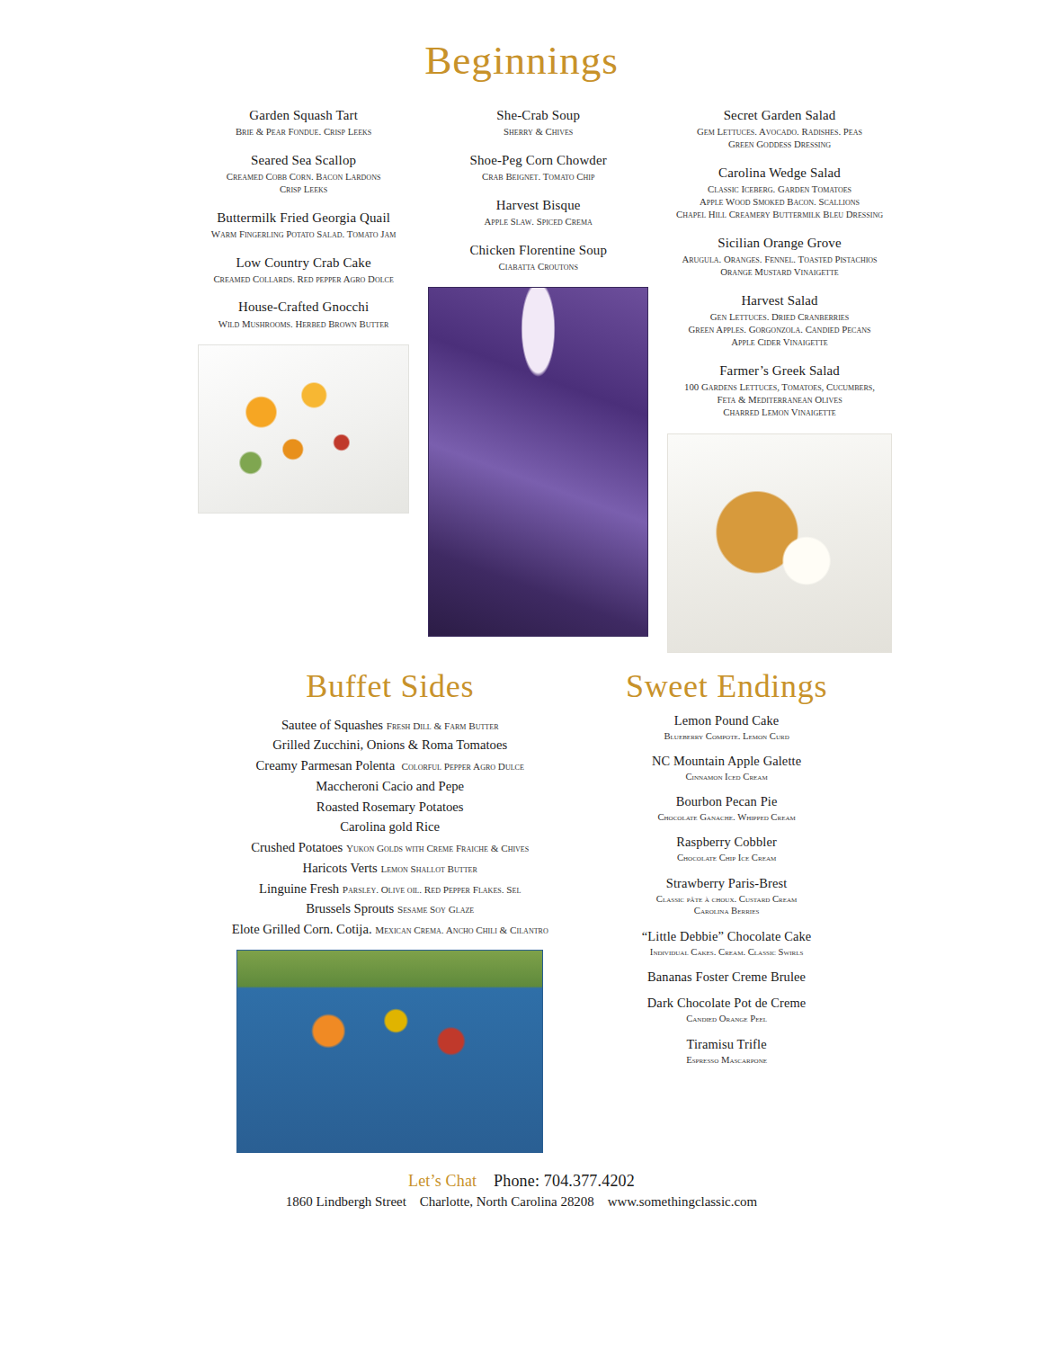Beginnings
Garden Squash Tart
Brie & Pear Fondue. Crisp Leeks
Seared Sea Scallop
Creamed Cobb Corn. Bacon Lardons
Crisp Leeks
Buttermilk Fried Georgia Quail
Warm Fingerling Potato Salad. Tomato Jam
Low Country Crab Cake
Creamed Collards. Red pepper Agro Dolce
House-Crafted Gnocchi
Wild Mushrooms. Herbed Brown Butter
She-Crab Soup
Sherry & Chives
Shoe-Peg Corn Chowder
Crab Beignet. Tomato Chip
Harvest Bisque
Apple Slaw. Spiced Crema
Chicken Florentine Soup
Ciabatta Croutons
Secret Garden Salad
Gem Lettuces. Avocado. Radishes. Peas
Green Goddess Dressing
Carolina Wedge Salad
Classic Iceberg. Garden Tomatoes
Apple Wood Smoked Bacon. Scallions
Chapel Hill Creamery Buttermilk Bleu Dressing
Sicilian Orange Grove
Arugula. Oranges. Fennel. Toasted Pistachios
Orange Mustard Vinaigette
Harvest Salad
Gen Lettuces. Dried Cranberries
Green Apples. Gorgonzola. Candied Pecans
Apple Cider Vinaigette
Farmer’s Greek Salad
100 Gardens Lettuces, Tomatoes, Cucumbers,
Feta & Mediterranean Olives
Charred Lemon Vinaigette
Buffet Sides
Sautee of Squashes Fresh Dill & Farm Butter
Grilled Zucchini, Onions & Roma Tomatoes
Creamy Parmesan Polenta Colorful Pepper Agro Dulce
Maccheroni Cacio and Pepe
Roasted Rosemary Potatoes
Carolina gold Rice
Crushed Potatoes Yukon Golds with Creme Fraiche & Chives
Haricots Verts Lemon Shallot Butter
Linguine Fresh Parsley. Olive oil. Red Pepper Flakes. Sel
Brussels Sprouts Sesame Soy Glaze
Elote Grilled Corn. Cotija. Mexican Crema. Ancho Chili & Cilantro
Sweet Endings
Lemon Pound Cake
Blueberry Compote. Lemon Curd
NC Mountain Apple Galette
Cinnamon Iced Cream
Bourbon Pecan Pie
Chocolate Ganache. Whipped Cream
Raspberry Cobbler
Chocolate Chip Ice Cream
Strawberry Paris-Brest
Classic pâte à choux. Custard Cream
Carolina Berries
“Little Debbie” Chocolate Cake
Individual Cakes. Cream. Classic Swirls
Bananas Foster Creme Brulee
Dark Chocolate Pot de Creme
Candied Orange Peel
Tiramisu Trifle
Espresso Mascarpone
Let’s Chat Phone: 704.377.4202
1860 Lindbergh Street Charlotte, North Carolina 28208 www.somethingclassic.com